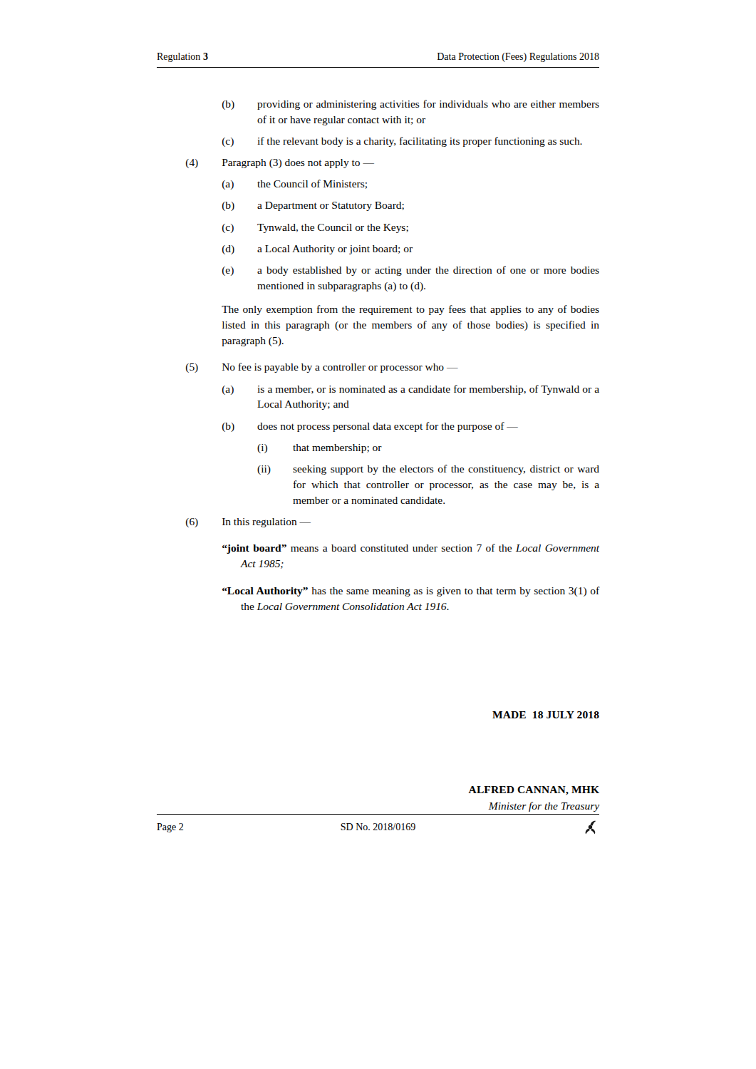Regulation 3
Data Protection (Fees) Regulations 2018
(b)
providing or administering activities for individuals who are either members of it or have regular contact with it; or
(c)
if the relevant body is a charity, facilitating its proper functioning as such.
(4)
Paragraph (3) does not apply to —
(a)
the Council of Ministers;
(b)
a Department or Statutory Board;
(c)
Tynwald, the Council or the Keys;
(d)
a Local Authority or joint board; or
(e)
a body established by or acting under the direction of one or more bodies mentioned in subparagraphs (a) to (d).
The only exemption from the requirement to pay fees that applies to any of bodies listed in this paragraph (or the members of any of those bodies) is specified in paragraph (5).
(5)
No fee is payable by a controller or processor who —
(a)
is a member, or is nominated as a candidate for membership, of Tynwald or a Local Authority; and
(b)
does not process personal data except for the purpose of —
(i)
that membership; or
(ii)
seeking support by the electors of the constituency, district or ward for which that controller or processor, as the case may be, is a member or a nominated candidate.
(6)
In this regulation —
“joint board” means a board constituted under section 7 of the Local Government Act 1985;
“Local Authority” has the same meaning as is given to that term by section 3(1) of the Local Government Consolidation Act 1916.
MADE 18 JULY 2018
ALFRED CANNAN, MHK
Minister for the Treasury
Page 2
SD No. 2018/0169